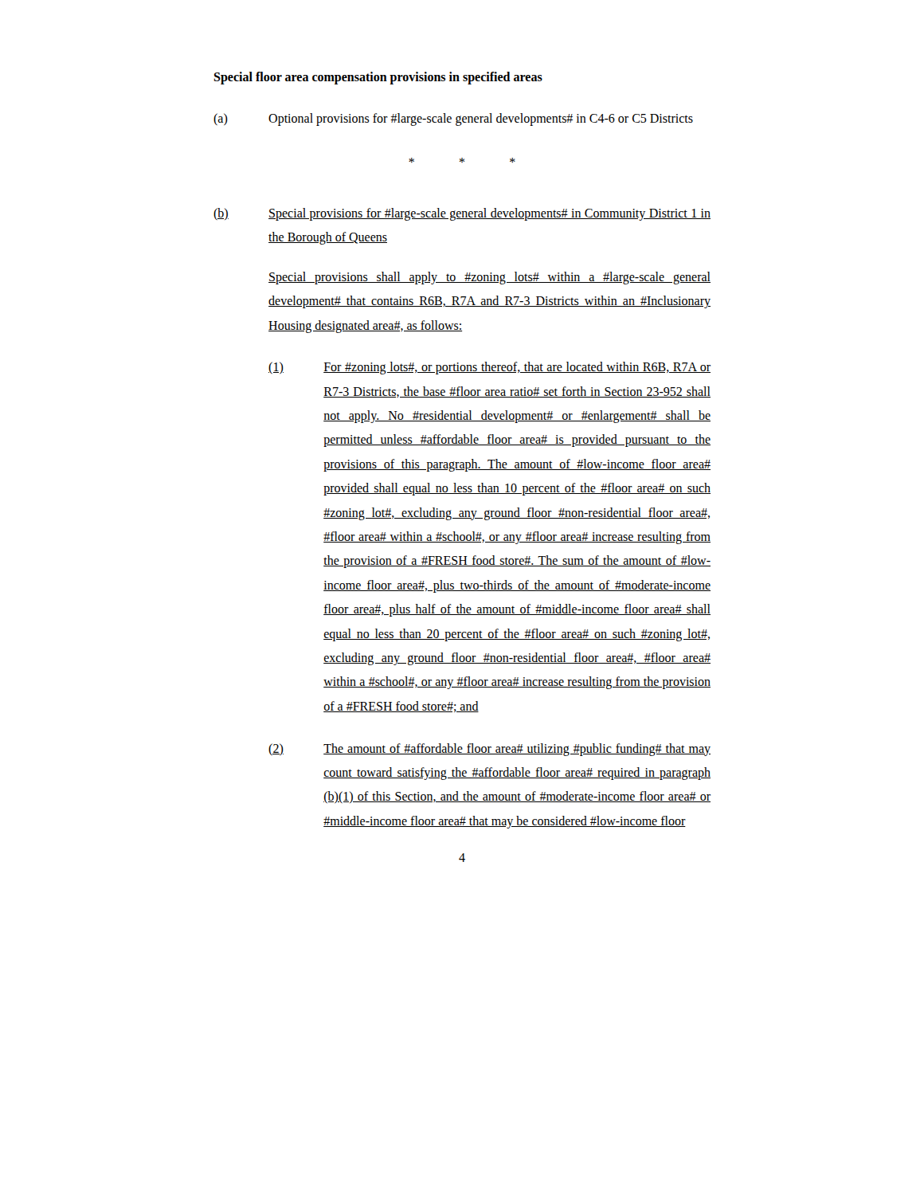Special floor area compensation provisions in specified areas
(a)
Optional provisions for #large-scale general developments# in C4-6 or C5 Districts
* * *
(b)
Special provisions for #large-scale general developments# in Community District 1 in the Borough of Queens
Special provisions shall apply to #zoning lots# within a #large-scale general development# that contains R6B, R7A and R7-3 Districts within an #Inclusionary Housing designated area#, as follows:
(1)
For #zoning lots#, or portions thereof, that are located within R6B, R7A or R7-3 Districts, the base #floor area ratio# set forth in Section 23-952 shall not apply. No #residential development# or #enlargement# shall be permitted unless #affordable floor area# is provided pursuant to the provisions of this paragraph. The amount of #low-income floor area# provided shall equal no less than 10 percent of the #floor area# on such #zoning lot#, excluding any ground floor #non-residential floor area#, #floor area# within a #school#, or any #floor area# increase resulting from the provision of a #FRESH food store#. The sum of the amount of #low-income floor area#, plus two-thirds of the amount of #moderate-income floor area#, plus half of the amount of #middle-income floor area# shall equal no less than 20 percent of the #floor area# on such #zoning lot#, excluding any ground floor #non-residential floor area#, #floor area# within a #school#, or any #floor area# increase resulting from the provision of a #FRESH food store#; and
(2)
The amount of #affordable floor area# utilizing #public funding# that may count toward satisfying the #affordable floor area# required in paragraph (b)(1) of this Section, and the amount of #moderate-income floor area# or #middle-income floor area# that may be considered #low-income floor
4